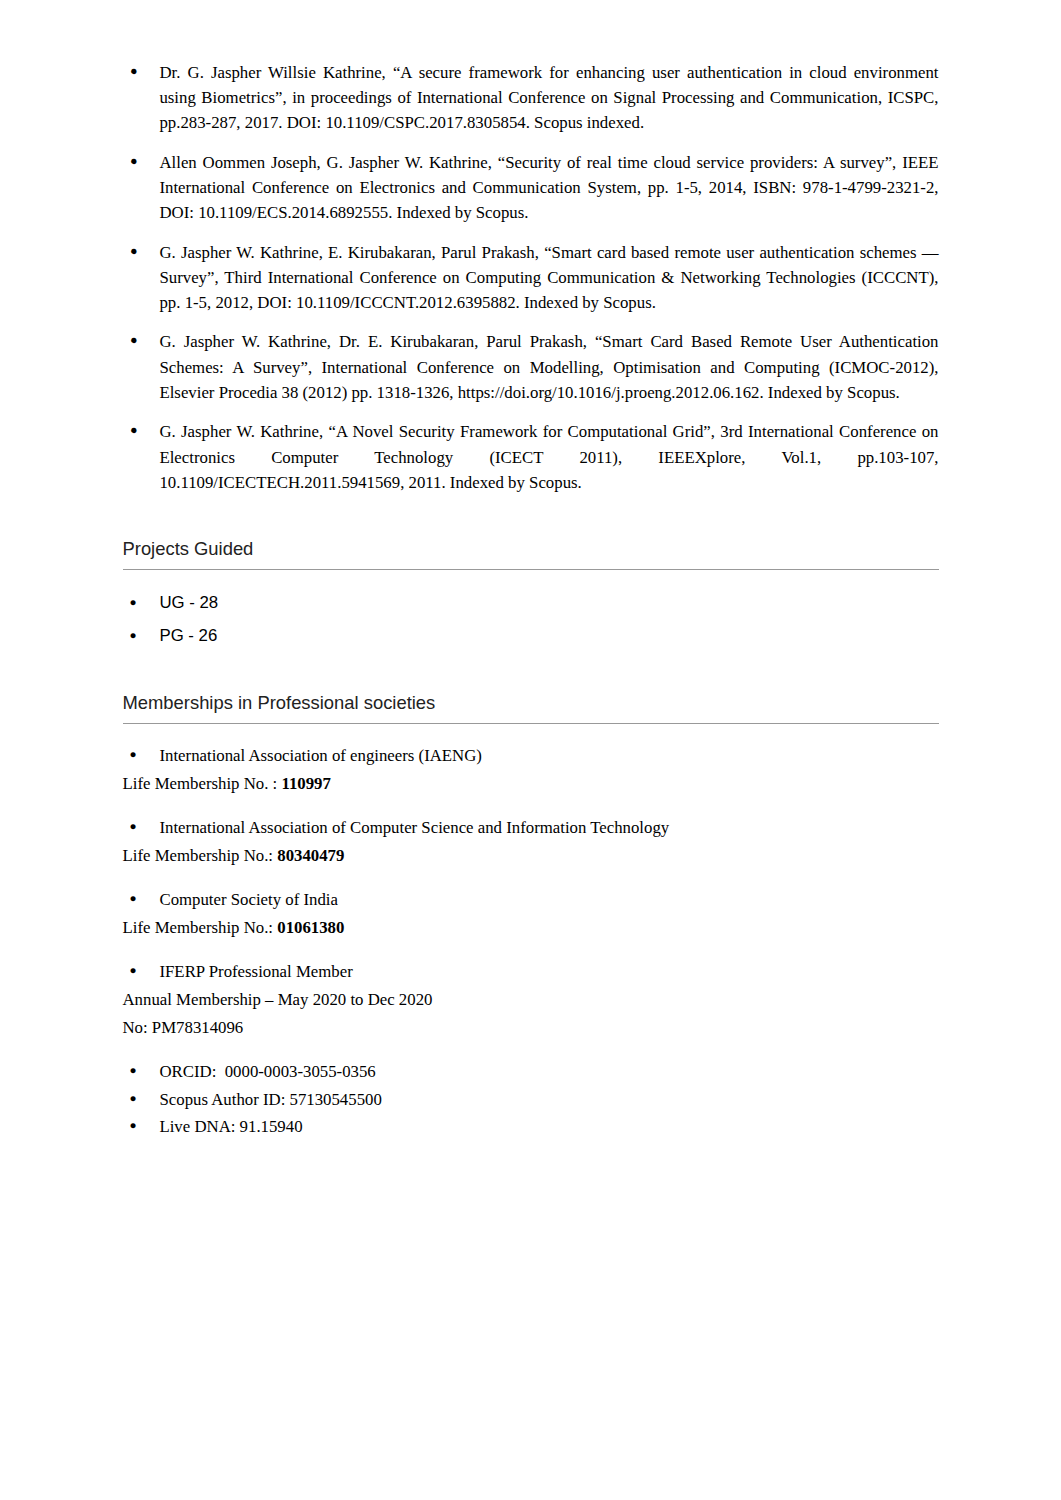Dr. G. Jaspher Willsie Kathrine, “A secure framework for enhancing user authentication in cloud environment using Biometrics”, in proceedings of International Conference on Signal Processing and Communication, ICSPC, pp.283-287, 2017. DOI: 10.1109/CSPC.2017.8305854. Scopus indexed.
Allen Oommen Joseph, G. Jaspher W. Kathrine, “Security of real time cloud service providers: A survey”, IEEE International Conference on Electronics and Communication System, pp. 1-5, 2014, ISBN: 978-1-4799-2321-2, DOI: 10.1109/ECS.2014.6892555. Indexed by Scopus.
G. Jaspher W. Kathrine, E. Kirubakaran, Parul Prakash, “Smart card based remote user authentication schemes — Survey”, Third International Conference on Computing Communication & Networking Technologies (ICCCNT), pp. 1-5, 2012, DOI: 10.1109/ICCCNT.2012.6395882. Indexed by Scopus.
G. Jaspher W. Kathrine, Dr. E. Kirubakaran, Parul Prakash, “Smart Card Based Remote User Authentication Schemes: A Survey”, International Conference on Modelling, Optimisation and Computing (ICMOC-2012), Elsevier Procedia 38 (2012) pp. 1318-1326, https://doi.org/10.1016/j.proeng.2012.06.162. Indexed by Scopus.
G. Jaspher W. Kathrine, “A Novel Security Framework for Computational Grid”, 3rd International Conference on Electronics Computer Technology (ICECT 2011), IEEEXplore, Vol.1, pp.103-107, 10.1109/ICECTECH.2011.5941569, 2011. Indexed by Scopus.
Projects Guided
UG - 28
PG - 26
Memberships in Professional societies
International Association of engineers (IAENG)
Life Membership No. : 110997
International Association of Computer Science and Information Technology
Life Membership No.: 80340479
Computer Society of India
Life Membership No.: 01061380
IFERP Professional Member
Annual Membership – May 2020 to Dec 2020
No: PM78314096
ORCID: 0000-0003-3055-0356
Scopus Author ID: 57130545500
Live DNA: 91.15940